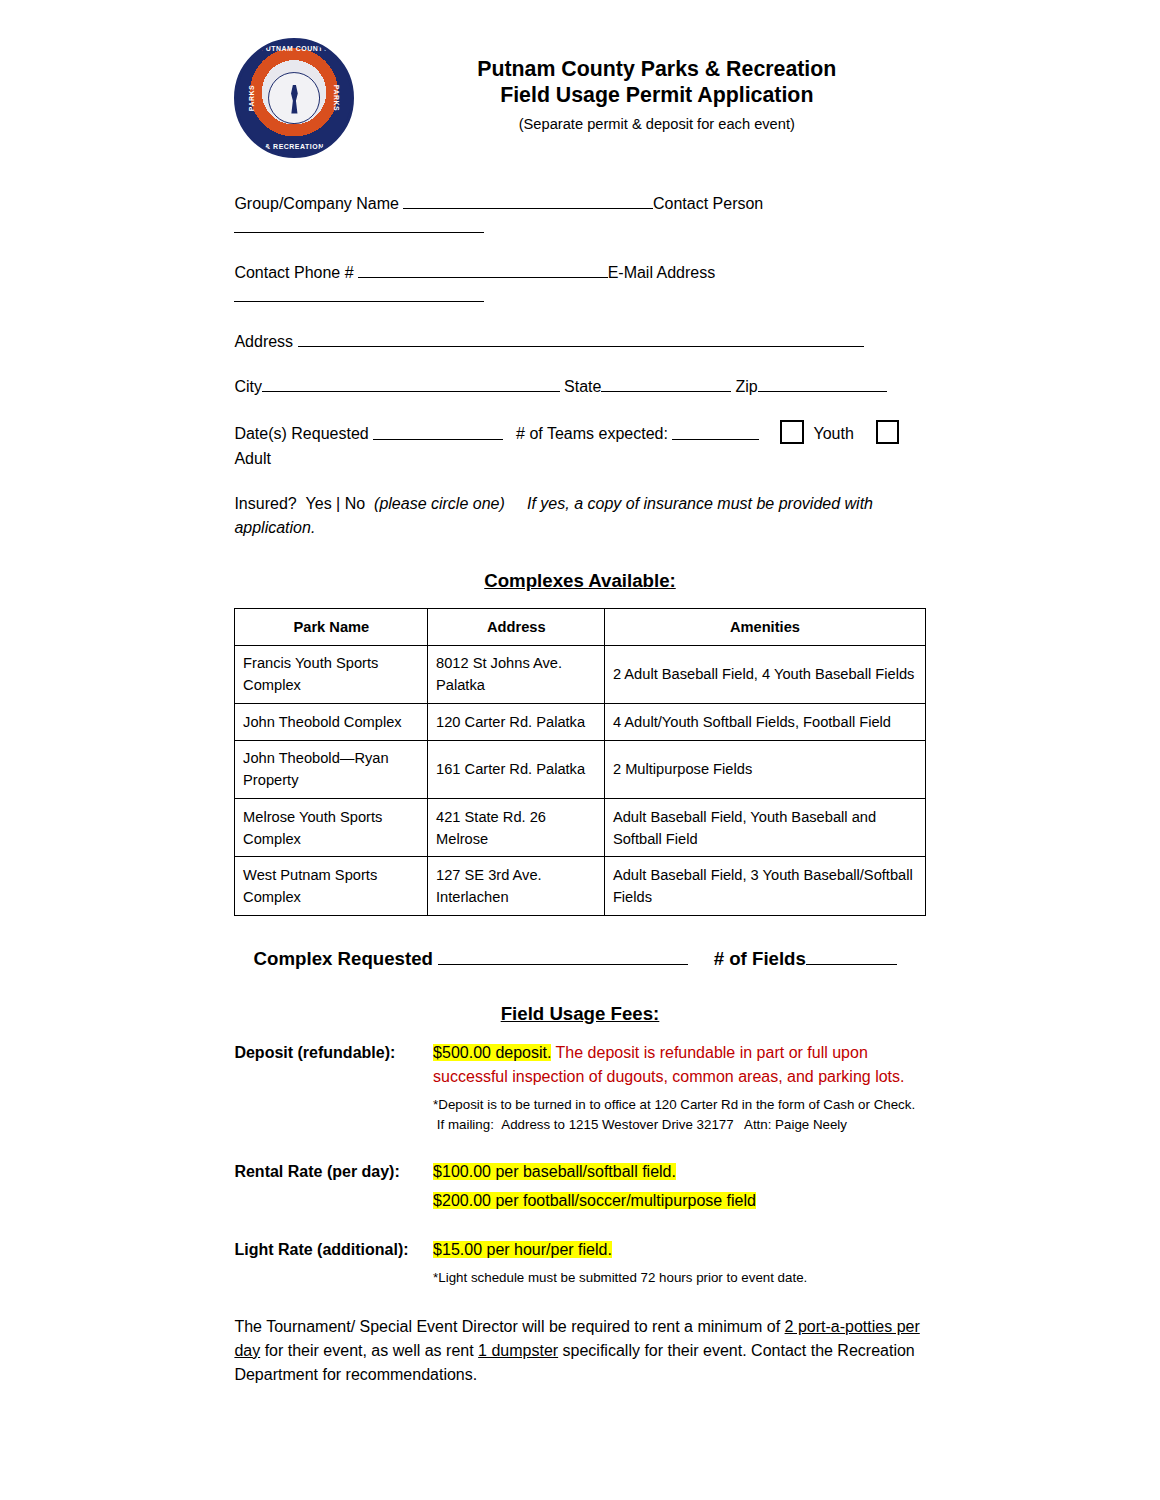Putnam County & Recreation Parks Parks
Putnam County Parks & Recreation
Field Usage Permit Application
(Separate permit & deposit for each event)
Group/Company Name Contact Person
Contact Phone # E-Mail Address
Address
City State Zip
Date(s) Requested # of Teams expected: Youth Adult
Insured? Yes | No (please circle one) If yes, a copy of insurance must be provided with application.
Complexes Available:
| Park Name | Address | Amenities |
| --- | --- | --- |
| Francis Youth Sports Complex | 8012 St Johns Ave. Palatka | 2 Adult Baseball Field, 4 Youth Baseball Fields |
| John Theobold Complex | 120 Carter Rd. Palatka | 4 Adult/Youth Softball Fields, Football Field |
| John Theobold—Ryan Property | 161 Carter Rd. Palatka | 2 Multipurpose Fields |
| Melrose Youth Sports Complex | 421 State Rd. 26 Melrose | Adult Baseball Field, Youth Baseball and Softball Field |
| West Putnam Sports Complex | 127 SE 3rd Ave. Interlachen | Adult Baseball Field, 3 Youth Baseball/Softball Fields |
Complex Requested # of Fields
Field Usage Fees:
Deposit (refundable):
$500.00 deposit. The deposit is refundable in part or full upon successful inspection of dugouts, common areas, and parking lots.
*Deposit is to be turned in to office at 120 Carter Rd in the form of Cash or Check. If mailing: Address to 1215 Westover Drive 32177 Attn: Paige Neely
Rental Rate (per day):
$100.00 per baseball/softball field.
$200.00 per football/soccer/multipurpose field
Light Rate (additional):
$15.00 per hour/per field.
*Light schedule must be submitted 72 hours prior to event date.
The Tournament/ Special Event Director will be required to rent a minimum of 2 port-a-potties per day for their event, as well as rent 1 dumpster specifically for their event. Contact the Recreation Department for recommendations.